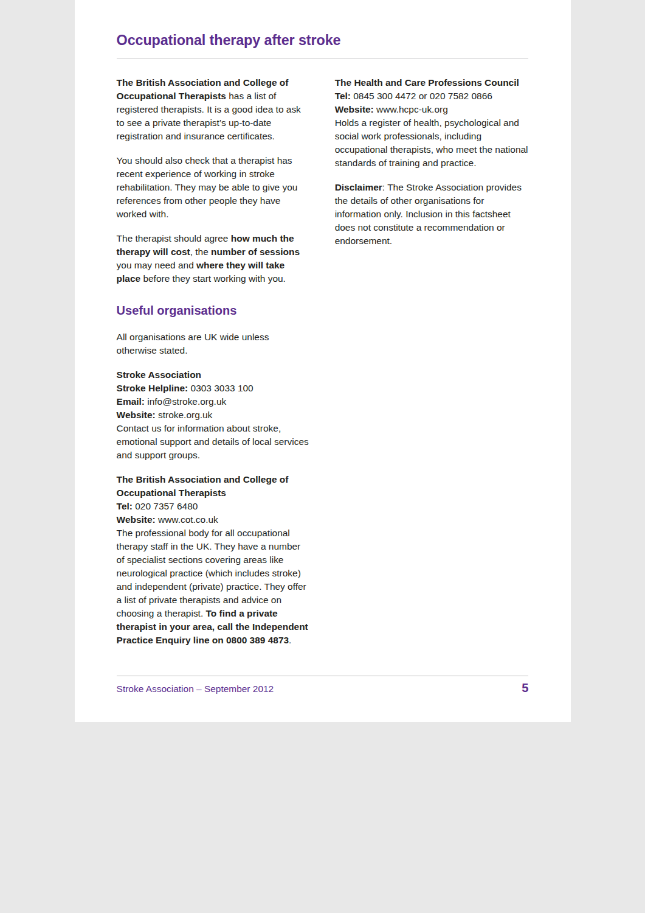Occupational therapy after stroke
The British Association and College of Occupational Therapists has a list of registered therapists. It is a good idea to ask to see a private therapist’s up-to-date registration and insurance certificates.
You should also check that a therapist has recent experience of working in stroke rehabilitation. They may be able to give you references from other people they have worked with.
The therapist should agree how much the therapy will cost, the number of sessions you may need and where they will take place before they start working with you.
Useful organisations
All organisations are UK wide unless otherwise stated.
Stroke Association
Stroke Helpline: 0303 3033 100
Email: info@stroke.org.uk
Website: stroke.org.uk
Contact us for information about stroke, emotional support and details of local services and support groups.
The British Association and College of Occupational Therapists
Tel: 020 7357 6480
Website: www.cot.co.uk
The professional body for all occupational therapy staff in the UK. They have a number of specialist sections covering areas like neurological practice (which includes stroke) and independent (private) practice. They offer a list of private therapists and advice on choosing a therapist. To find a private therapist in your area, call the Independent Practice Enquiry line on 0800 389 4873.
The Health and Care Professions Council
Tel: 0845 300 4472 or 020 7582 0866
Website: www.hcpc-uk.org
Holds a register of health, psychological and social work professionals, including occupational therapists, who meet the national standards of training and practice.
Disclaimer: The Stroke Association provides the details of other organisations for information only. Inclusion in this factsheet does not constitute a recommendation or endorsement.
Stroke Association – September 2012 5